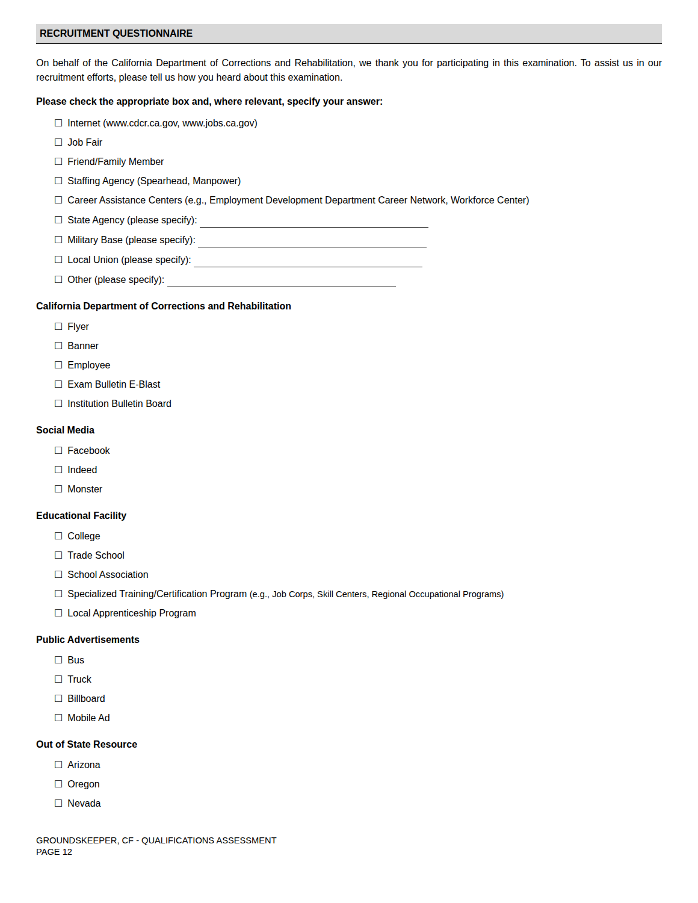RECRUITMENT QUESTIONNAIRE
On behalf of the California Department of Corrections and Rehabilitation, we thank you for participating in this examination. To assist us in our recruitment efforts, please tell us how you heard about this examination.
Please check the appropriate box and, where relevant, specify your answer:
☐Internet (www.cdcr.ca.gov, www.jobs.ca.gov)
☐Job Fair
☐Friend/Family Member
☐Staffing Agency (Spearhead, Manpower)
☐Career Assistance Centers (e.g., Employment Development Department Career Network, Workforce Center)
☐State Agency (please specify):
☐Military Base (please specify):
☐Local Union (please specify):
☐Other (please specify):
California Department of Corrections and Rehabilitation
☐Flyer
☐Banner
☐Employee
☐Exam Bulletin E-Blast
☐Institution Bulletin Board
Social Media
☐Facebook
☐Indeed
☐Monster
Educational Facility
☐College
☐Trade School
☐School Association
☐Specialized Training/Certification Program (e.g., Job Corps, Skill Centers, Regional Occupational Programs)
☐Local Apprenticeship Program
Public Advertisements
☐Bus
☐Truck
☐Billboard
☐Mobile Ad
Out of State Resource
☐Arizona
☐Oregon
☐Nevada
GROUNDSKEEPER, CF - QUALIFICATIONS ASSESSMENT
PAGE 12